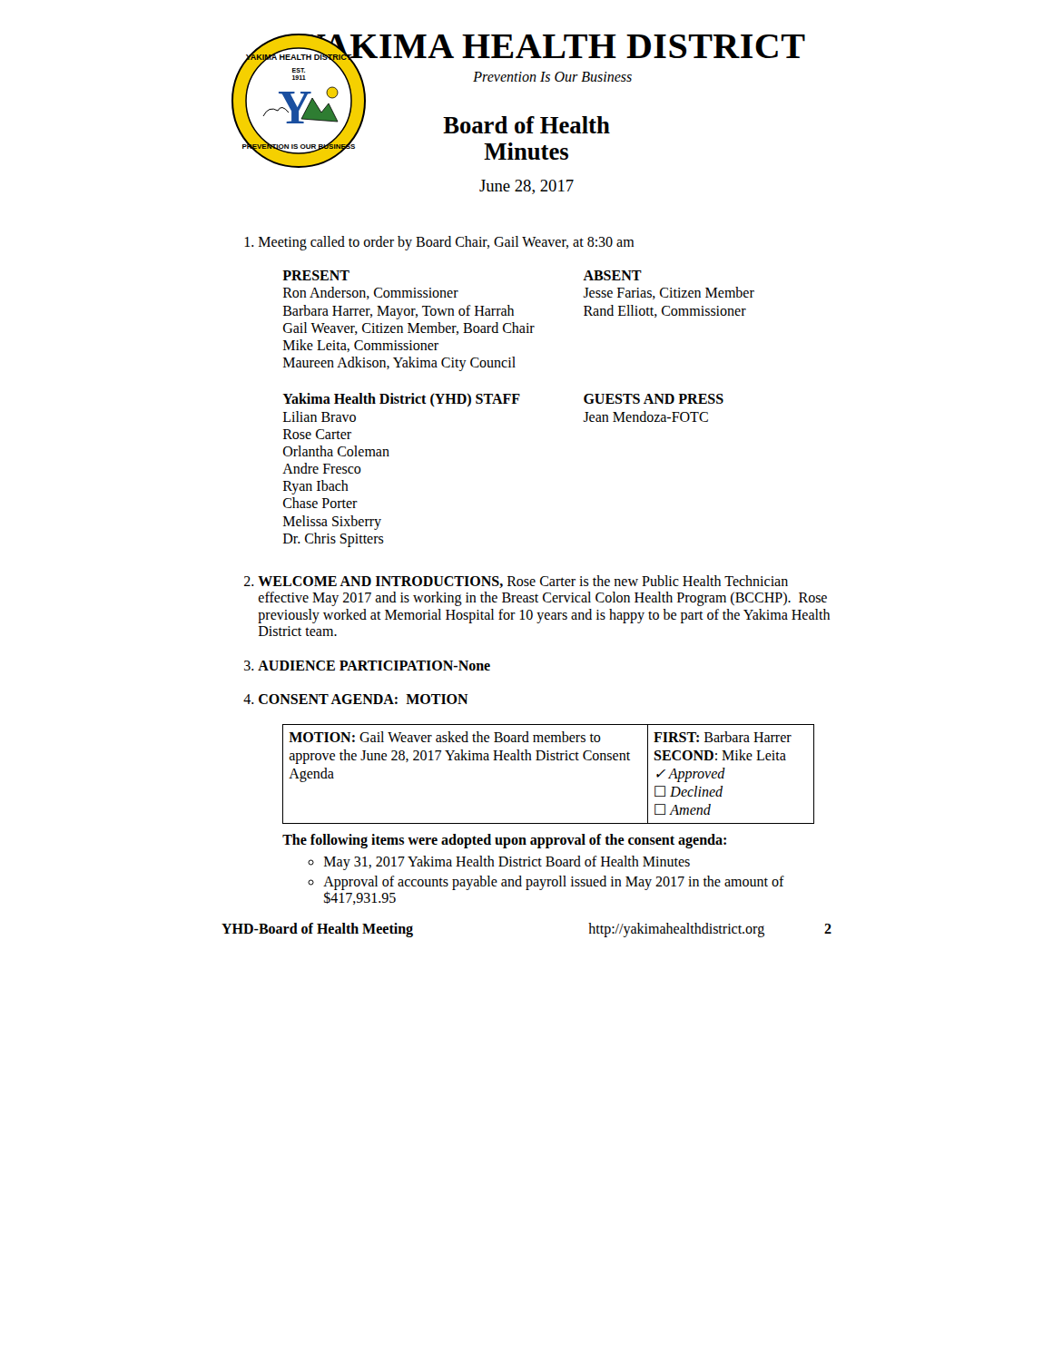YAKIMA HEALTH DISTRICT PREVENTION IS OUR BUSINESS EST. 1911 Y
YAKIMA HEALTH DISTRICT
Prevention Is Our Business
Board of Health
Minutes
June 28, 2017
Meeting called to order by Board Chair, Gail Weaver, at 8:30 am
| PRESENT | ABSENT |
| Ron Anderson, Commissioner | Jesse Farias, Citizen Member |
| Barbara Harrer, Mayor, Town of Harrah | Rand Elliott, Commissioner |
| Gail Weaver, Citizen Member, Board Chair | |
| Mike Leita, Commissioner | |
| Maureen Adkison, Yakima City Council | |
| Yakima Health District (YHD) STAFF | GUESTS AND PRESS |
| Lilian Bravo | Jean Mendoza-FOTC |
| Rose Carter | |
| Orlantha Coleman | |
| Andre Fresco | |
| Ryan Ibach | |
| Chase Porter | |
| Melissa Sixberry | |
| Dr. Chris Spitters | |
WELCOME AND INTRODUCTIONS, Rose Carter is the new Public Health Technician effective May 2017 and is working in the Breast Cervical Colon Health Program (BCCHP). Rose previously worked at Memorial Hospital for 10 years and is happy to be part of the Yakima Health District team.
AUDIENCE PARTICIPATION-None
CONSENT AGENDA: MOTION
| MOTION: Gail Weaver asked the Board members to approve the June 28, 2017 Yakima Health District Consent Agenda | FIRST: Barbara Harrer SECOND : Mike Leita ✓ Approved ☐ Declined ☐ Amend |
The following items were adopted upon approval of the consent agenda:
May 31, 2017 Yakima Health District Board of Health Minutes
Approval of accounts payable and payroll issued in May 2017 in the amount of $417,931.95
| YHD-Board of Health Meeting | http://yakimahealthdistrict.org | 2 |